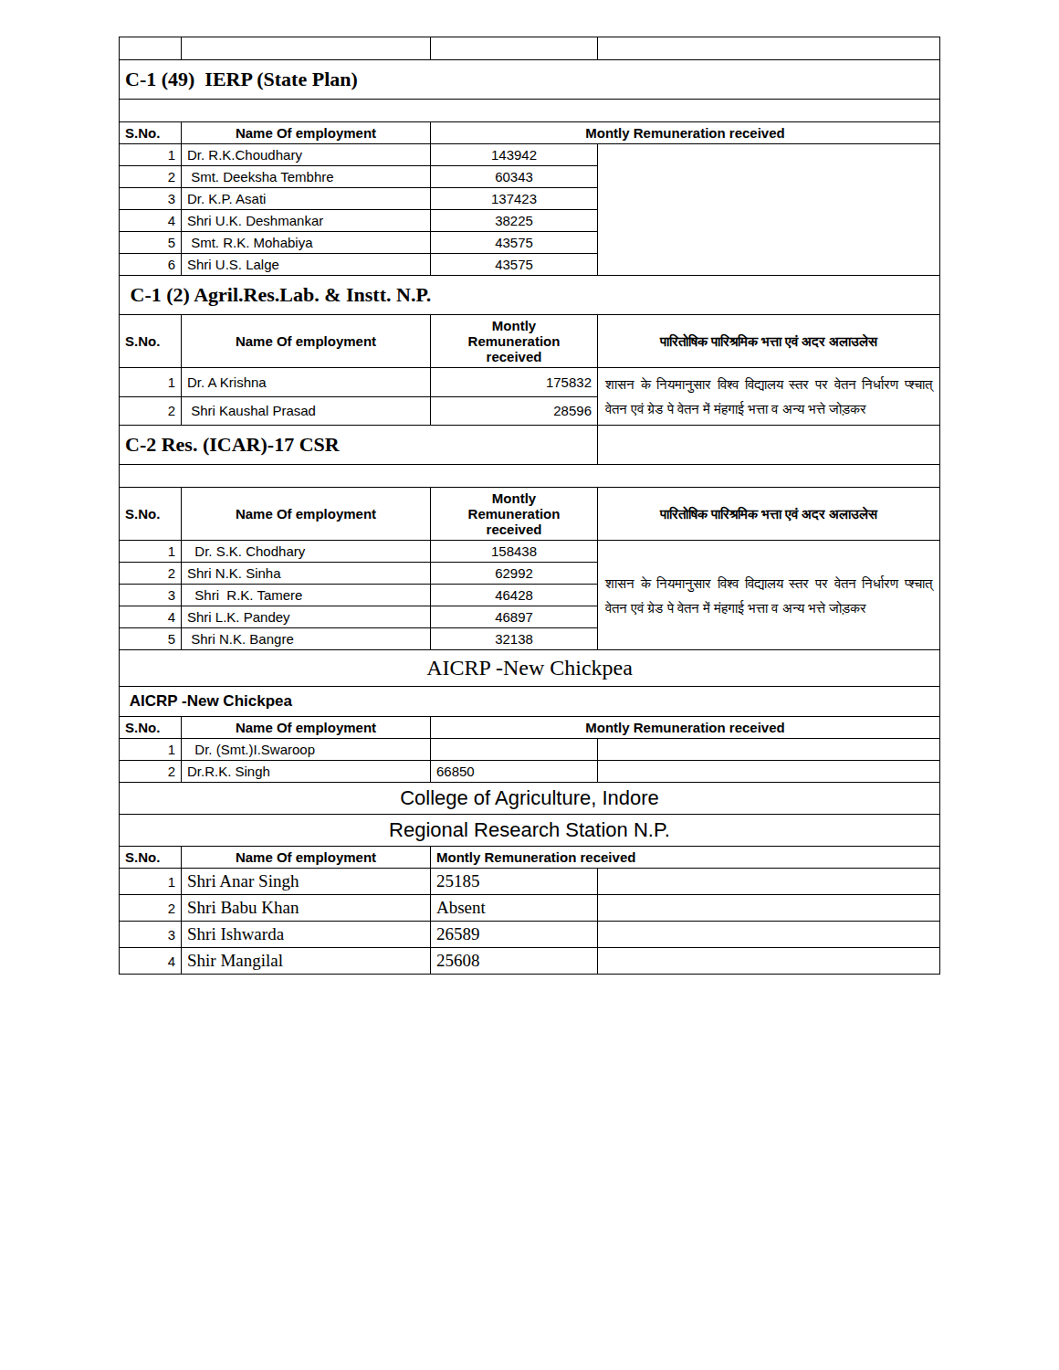| C-1 (49) IERP (State Plan) |
| S.No. | Name Of employment | Montly Remuneration received |
| 1 | Dr. R.K.Choudhary | 143942 | |
| 2 | Smt. Deeksha Tembhre | 60343 |
| 3 | Dr. K.P. Asati | 137423 |
| 4 | Shri U.K. Deshmankar | 38225 |
| 5 | Smt. R.K. Mohabiya | 43575 |
| 6 | Shri U.S. Lalge | 43575 |
| C-1 (2) Agril.Res.Lab. & Instt. N.P. |
| S.No. | Name Of employment | Montly Remuneration received | पारितोषिक पारिश्रमिक भत्ता एवं अदर अलाउलेस |
| 1 | Dr. A Krishna | 175832 | शासन के नियमानुसार विश्व विद्यालय स्तर पर वेतन निर्धारण प्श्चात् वेतन एवं ग्रेड पे वेतन में मंहगाई भत्ता व अन्य भत्ते जोड़कर |
| 2 | Shri Kaushal Prasad | 28596 |
| C-2 Res. (ICAR)-17 CSR | |
| S.No. | Name Of employment | Montly Remuneration received | पारितोषिक पारिश्रमिक भत्ता एवं अदर अलाउलेस |
| 1 | Dr. S.K. Chodhary | 158438 | शासन के नियमानुसार विश्व विद्यालय स्तर पर वेतन निर्धारण प्श्चात् वेतन एवं ग्रेड पे वेतन में मंहगाई भत्ता व अन्य भत्ते जोड़कर |
| 2 | Shri N.K. Sinha | 62992 |
| 3 | Shri R.K. Tamere | 46428 |
| 4 | Shri L.K. Pandey | 46897 |
| 5 | Shri N.K. Bangre | 32138 |
| AICRP -New Chickpea |
| AICRP -New Chickpea |
| S.No. | Name Of employment | Montly Remuneration received |
| 1 | Dr. (Smt.)I.Swaroop | | |
| 2 | Dr.R.K. Singh | 66850 | |
| College of Agriculture, Indore |
| Regional Research Station N.P. |
| S.No. | Name Of employment | Montly Remuneration received |
| 1 | Shri Anar Singh | 25185 | |
| 2 | Shri Babu Khan | Absent | |
| 3 | Shri Ishwarda | 26589 | |
| 4 | Shir Mangilal | 25608 | |